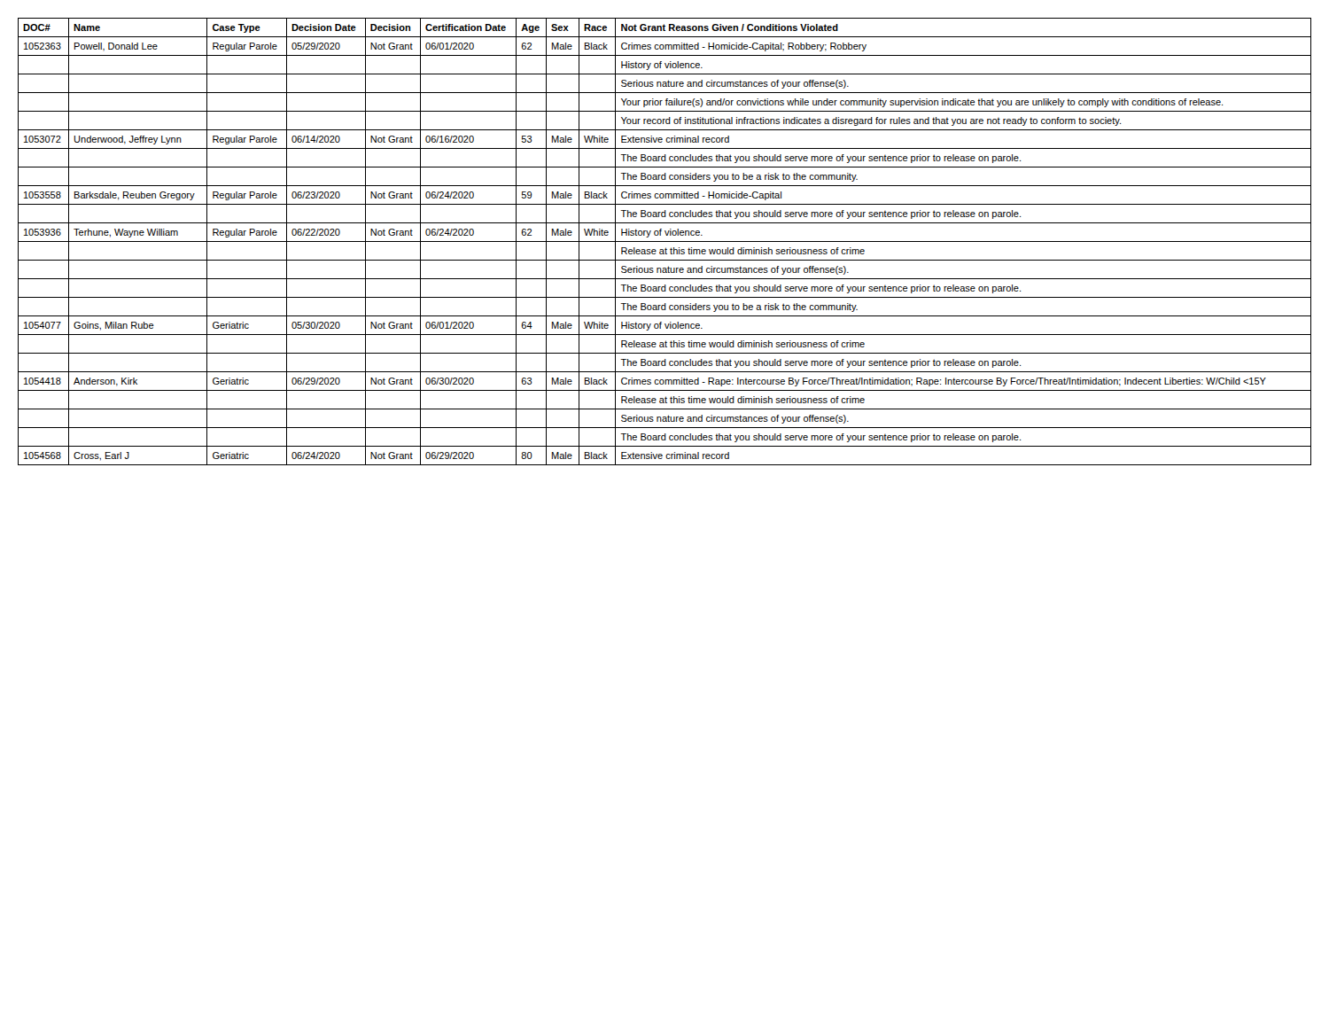| DOC# | Name | Case Type | Decision Date | Decision | Certification Date | Age | Sex | Race | Not Grant Reasons Given / Conditions Violated |
| --- | --- | --- | --- | --- | --- | --- | --- | --- | --- |
| 1052363 | Powell, Donald Lee | Regular Parole | 05/29/2020 | Not Grant | 06/01/2020 | 62 | Male | Black | Crimes committed - Homicide-Capital; Robbery; Robbery |
| | | | | | | | | | History of violence. |
| | | | | | | | | | Serious nature and circumstances of your offense(s). |
| | | | | | | | | | Your prior failure(s) and/or convictions while under community supervision indicate that you are unlikely to comply with conditions of release. |
| | | | | | | | | | Your record of institutional infractions indicates a disregard for rules and that you are not ready to conform to society. |
| 1053072 | Underwood, Jeffrey Lynn | Regular Parole | 06/14/2020 | Not Grant | 06/16/2020 | 53 | Male | White | Extensive criminal record |
| | | | | | | | | | The Board concludes that you should serve more of your sentence prior to release on parole. |
| | | | | | | | | | The Board considers you to be a risk to the community. |
| 1053558 | Barksdale, Reuben Gregory | Regular Parole | 06/23/2020 | Not Grant | 06/24/2020 | 59 | Male | Black | Crimes committed - Homicide-Capital |
| | | | | | | | | | The Board concludes that you should serve more of your sentence prior to release on parole. |
| 1053936 | Terhune, Wayne William | Regular Parole | 06/22/2020 | Not Grant | 06/24/2020 | 62 | Male | White | History of violence. |
| | | | | | | | | | Release at this time would diminish seriousness of crime |
| | | | | | | | | | Serious nature and circumstances of your offense(s). |
| | | | | | | | | | The Board concludes that you should serve more of your sentence prior to release on parole. |
| | | | | | | | | | The Board considers you to be a risk to the community. |
| 1054077 | Goins, Milan Rube | Geriatric | 05/30/2020 | Not Grant | 06/01/2020 | 64 | Male | White | History of violence. |
| | | | | | | | | | Release at this time would diminish seriousness of crime |
| | | | | | | | | | The Board concludes that you should serve more of your sentence prior to release on parole. |
| 1054418 | Anderson, Kirk | Geriatric | 06/29/2020 | Not Grant | 06/30/2020 | 63 | Male | Black | Crimes committed - Rape: Intercourse By Force/Threat/Intimidation; Rape: Intercourse By Force/Threat/Intimidation; Indecent Liberties: W/Child <15Y |
| | | | | | | | | | Release at this time would diminish seriousness of crime |
| | | | | | | | | | Serious nature and circumstances of your offense(s). |
| | | | | | | | | | The Board concludes that you should serve more of your sentence prior to release on parole. |
| 1054568 | Cross, Earl J | Geriatric | 06/24/2020 | Not Grant | 06/29/2020 | 80 | Male | Black | Extensive criminal record |